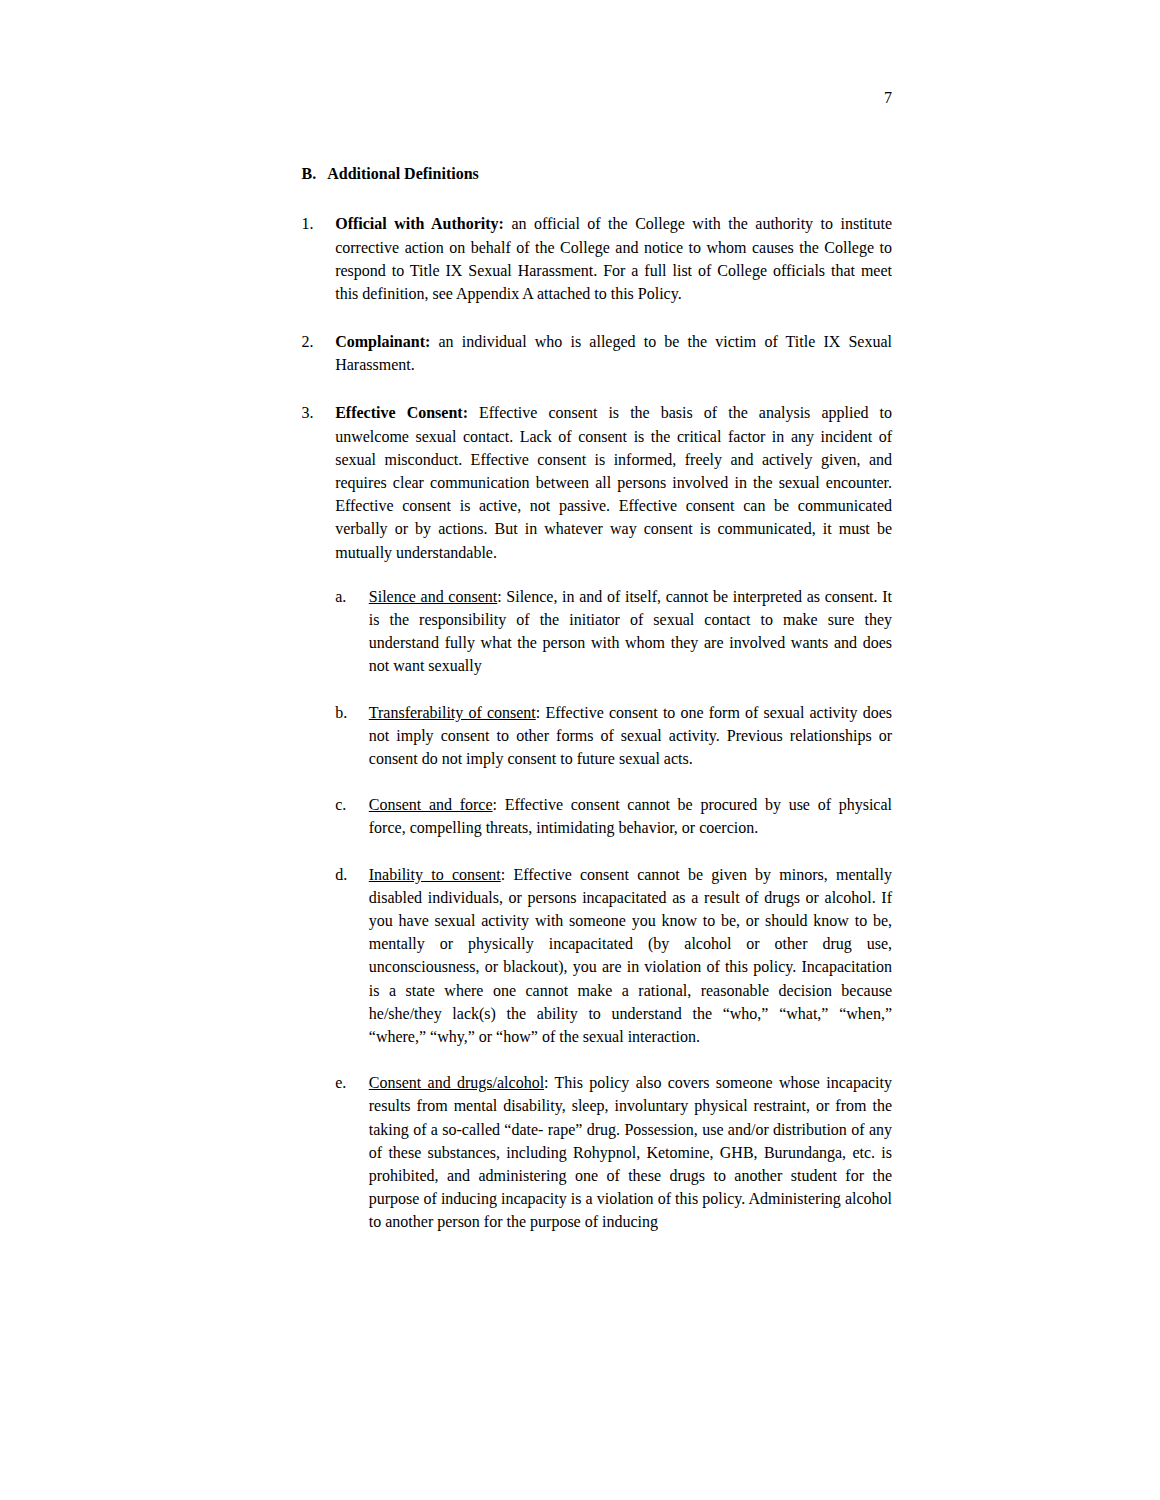7
B. Additional Definitions
Official with Authority: an official of the College with the authority to institute corrective action on behalf of the College and notice to whom causes the College to respond to Title IX Sexual Harassment. For a full list of College officials that meet this definition, see Appendix A attached to this Policy.
Complainant: an individual who is alleged to be the victim of Title IX Sexual Harassment.
Effective Consent: Effective consent is the basis of the analysis applied to unwelcome sexual contact. Lack of consent is the critical factor in any incident of sexual misconduct. Effective consent is informed, freely and actively given, and requires clear communication between all persons involved in the sexual encounter. Effective consent is active, not passive. Effective consent can be communicated verbally or by actions. But in whatever way consent is communicated, it must be mutually understandable.
Silence and consent: Silence, in and of itself, cannot be interpreted as consent. It is the responsibility of the initiator of sexual contact to make sure they understand fully what the person with whom they are involved wants and does not want sexually
Transferability of consent: Effective consent to one form of sexual activity does not imply consent to other forms of sexual activity. Previous relationships or consent do not imply consent to future sexual acts.
Consent and force: Effective consent cannot be procured by use of physical force, compelling threats, intimidating behavior, or coercion.
Inability to consent: Effective consent cannot be given by minors, mentally disabled individuals, or persons incapacitated as a result of drugs or alcohol. If you have sexual activity with someone you know to be, or should know to be, mentally or physically incapacitated (by alcohol or other drug use, unconsciousness, or blackout), you are in violation of this policy. Incapacitation is a state where one cannot make a rational, reasonable decision because he/she/they lack(s) the ability to understand the “who,” “what,” “when,” “where,” “why,” or “how” of the sexual interaction.
Consent and drugs/alcohol: This policy also covers someone whose incapacity results from mental disability, sleep, involuntary physical restraint, or from the taking of a so‑called “date‑ rape” drug. Possession, use and/or distribution of any of these substances, including Rohypnol, Ketomine, GHB, Burundanga, etc. is prohibited, and administering one of these drugs to another student for the purpose of inducing incapacity is a violation of this policy. Administering alcohol to another person for the purpose of inducing